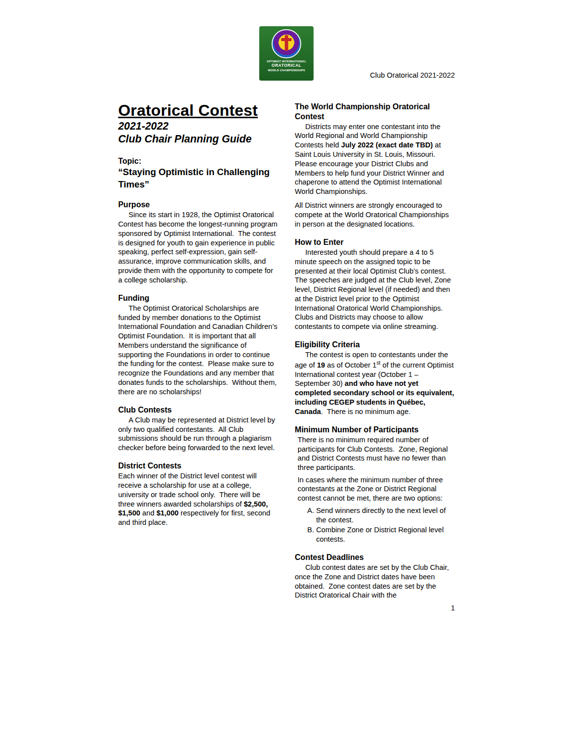OPTIMIST INTERNATIONAL ORATORICAL WORLD CHAMPIONSHIPS
Club Oratorical 2021-2022
Oratorical Contest
2021-2022
Club Chair Planning Guide
Topic:
“Staying Optimistic in Challenging Times”
Purpose
Since its start in 1928, the Optimist Oratorical Contest has become the longest-running program sponsored by Optimist International. The contest is designed for youth to gain experience in public speaking, perfect self-expression, gain self-assurance, improve communication skills, and provide them with the opportunity to compete for a college scholarship.
Funding
The Optimist Oratorical Scholarships are funded by member donations to the Optimist International Foundation and Canadian Children’s Optimist Foundation. It is important that all Members understand the significance of supporting the Foundations in order to continue the funding for the contest. Please make sure to recognize the Foundations and any member that donates funds to the scholarships. Without them, there are no scholarships!
Club Contests
A Club may be represented at District level by only two qualified contestants. All Club submissions should be run through a plagiarism checker before being forwarded to the next level.
District Contests
Each winner of the District level contest will receive a scholarship for use at a college, university or trade school only. There will be three winners awarded scholarships of $2,500, $1,500 and $1,000 respectively for first, second and third place.
The World Championship Oratorical Contest
Districts may enter one contestant into the World Regional and World Championship Contests held July 2022 (exact date TBD) at Saint Louis University in St. Louis, Missouri. Please encourage your District Clubs and Members to help fund your District Winner and chaperone to attend the Optimist International World Championships.
All District winners are strongly encouraged to compete at the World Oratorical Championships in person at the designated locations.
How to Enter
Interested youth should prepare a 4 to 5 minute speech on the assigned topic to be presented at their local Optimist Club’s contest. The speeches are judged at the Club level, Zone level, District Regional level (if needed) and then at the District level prior to the Optimist International Oratorical World Championships. Clubs and Districts may choose to allow contestants to compete via online streaming.
Eligibility Criteria
The contest is open to contestants under the age of 19 as of October 1st of the current Optimist International contest year (October 1 – September 30) and who have not yet completed secondary school or its equivalent, including CEGEP students in Québec, Canada. There is no minimum age.
Minimum Number of Participants
There is no minimum required number of participants for Club Contests. Zone, Regional and District Contests must have no fewer than three participants.
In cases where the minimum number of three contestants at the Zone or District Regional contest cannot be met, there are two options:
Send winners directly to the next level of the contest.
Combine Zone or District Regional level contests.
Contest Deadlines
Club contest dates are set by the Club Chair, once the Zone and District dates have been obtained. Zone contest dates are set by the District Oratorical Chair with the
1